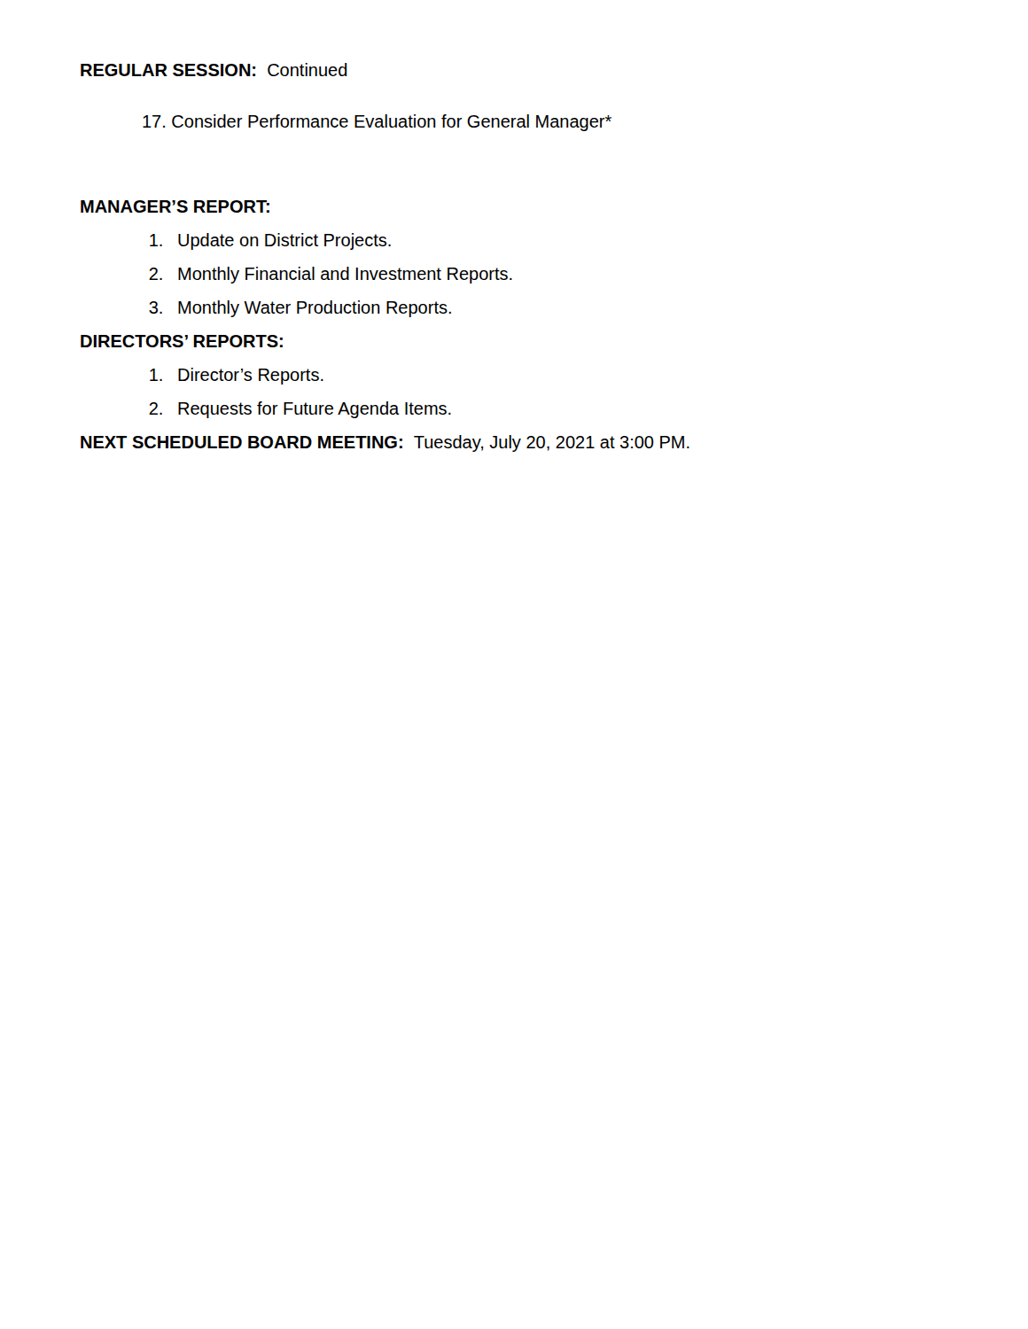REGULAR SESSION: Continued
17. Consider Performance Evaluation for General Manager*
MANAGER’S REPORT:
Update on District Projects.
Monthly Financial and Investment Reports.
Monthly Water Production Reports.
DIRECTORS’ REPORTS:
Director’s Reports.
Requests for Future Agenda Items.
NEXT SCHEDULED BOARD MEETING: Tuesday, July 20, 2021 at 3:00 PM.